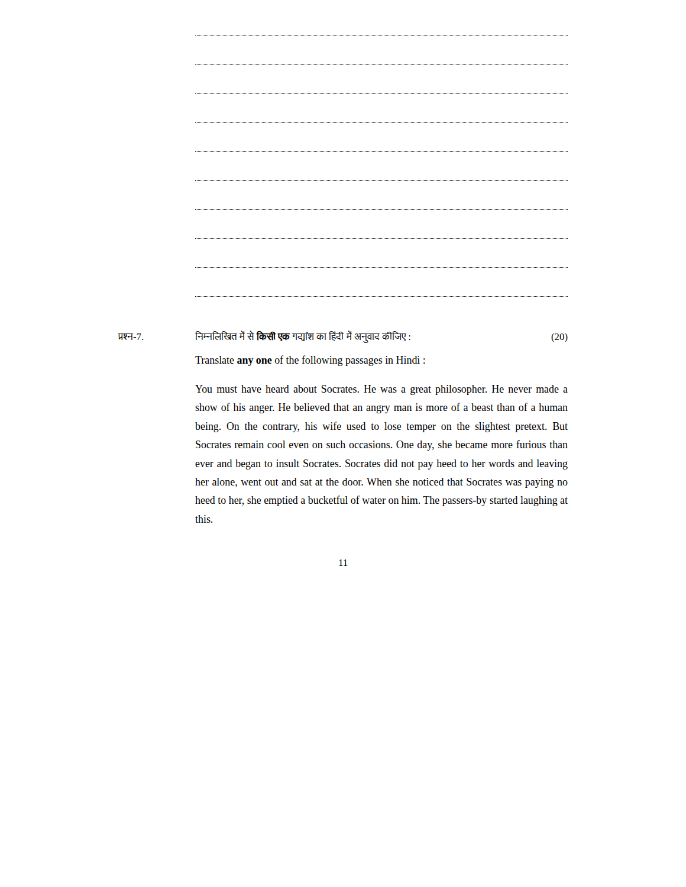प्रश्न-7.
(20) निम्नलिखित में से किसी एक गद्यांश का हिंदी में अनुवाद कीजिए :
Translate any one of the following passages in Hindi :
You must have heard about Socrates. He was a great philosopher. He never made a show of his anger. He believed that an angry man is more of a beast than of a human being. On the contrary, his wife used to lose temper on the slightest pretext. But Socrates remain cool even on such occasions. One day, she became more furious than ever and began to insult Socrates. Socrates did not pay heed to her words and leaving her alone, went out and sat at the door. When she noticed that Socrates was paying no heed to her, she emptied a bucketful of water on him. The passers-by started laughing at this.
11